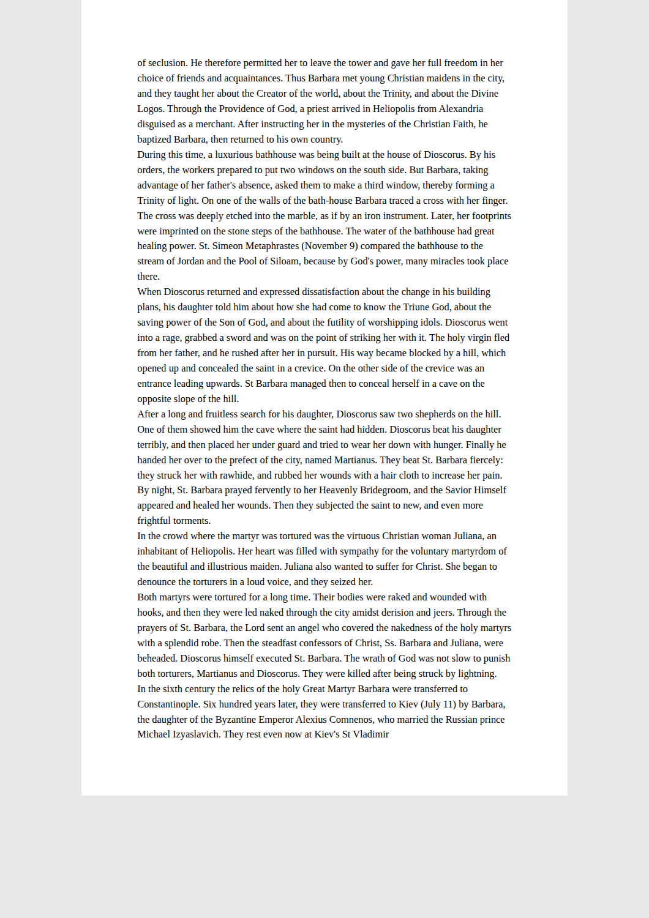of seclusion. He therefore permitted her to leave the tower and gave her full freedom in her choice of friends and acquaintances. Thus Barbara met young Christian maidens in the city, and they taught her about the Creator of the world, about the Trinity, and about the Divine Logos. Through the Providence of God, a priest arrived in Heliopolis from Alexandria disguised as a merchant. After instructing her in the mysteries of the Christian Faith, he baptized Barbara, then returned to his own country.
During this time, a luxurious bathhouse was being built at the house of Dioscorus. By his orders, the workers prepared to put two windows on the south side. But Barbara, taking advantage of her father's absence, asked them to make a third window, thereby forming a Trinity of light. On one of the walls of the bath-house Barbara traced a cross with her finger. The cross was deeply etched into the marble, as if by an iron instrument. Later, her footprints were imprinted on the stone steps of the bathhouse. The water of the bathhouse had great healing power. St. Simeon Metaphrastes (November 9) compared the bathhouse to the stream of Jordan and the Pool of Siloam, because by God's power, many miracles took place there.
When Dioscorus returned and expressed dissatisfaction about the change in his building plans, his daughter told him about how she had come to know the Triune God, about the saving power of the Son of God, and about the futility of worshipping idols. Dioscorus went into a rage, grabbed a sword and was on the point of striking her with it. The holy virgin fled from her father, and he rushed after her in pursuit. His way became blocked by a hill, which opened up and concealed the saint in a crevice. On the other side of the crevice was an entrance leading upwards. St Barbara managed then to conceal herself in a cave on the opposite slope of the hill.
After a long and fruitless search for his daughter, Dioscorus saw two shepherds on the hill. One of them showed him the cave where the saint had hidden. Dioscorus beat his daughter terribly, and then placed her under guard and tried to wear her down with hunger. Finally he handed her over to the prefect of the city, named Martianus. They beat St. Barbara fiercely: they struck her with rawhide, and rubbed her wounds with a hair cloth to increase her pain. By night, St. Barbara prayed fervently to her Heavenly Bridegroom, and the Savior Himself appeared and healed her wounds. Then they subjected the saint to new, and even more frightful torments.
In the crowd where the martyr was tortured was the virtuous Christian woman Juliana, an inhabitant of Heliopolis. Her heart was filled with sympathy for the voluntary martyrdom of the beautiful and illustrious maiden. Juliana also wanted to suffer for Christ. She began to denounce the torturers in a loud voice, and they seized her.
Both martyrs were tortured for a long time. Their bodies were raked and wounded with hooks, and then they were led naked through the city amidst derision and jeers. Through the prayers of St. Barbara, the Lord sent an angel who covered the nakedness of the holy martyrs with a splendid robe. Then the steadfast confessors of Christ, Ss. Barbara and Juliana, were beheaded. Dioscorus himself executed St. Barbara. The wrath of God was not slow to punish both torturers, Martianus and Dioscorus. They were killed after being struck by lightning.
In the sixth century the relics of the holy Great Martyr Barbara were transferred to Constantinople. Six hundred years later, they were transferred to Kiev (July 11) by Barbara, the daughter of the Byzantine Emperor Alexius Comnenos, who married the Russian prince Michael Izyaslavich. They rest even now at Kiev's St Vladimir